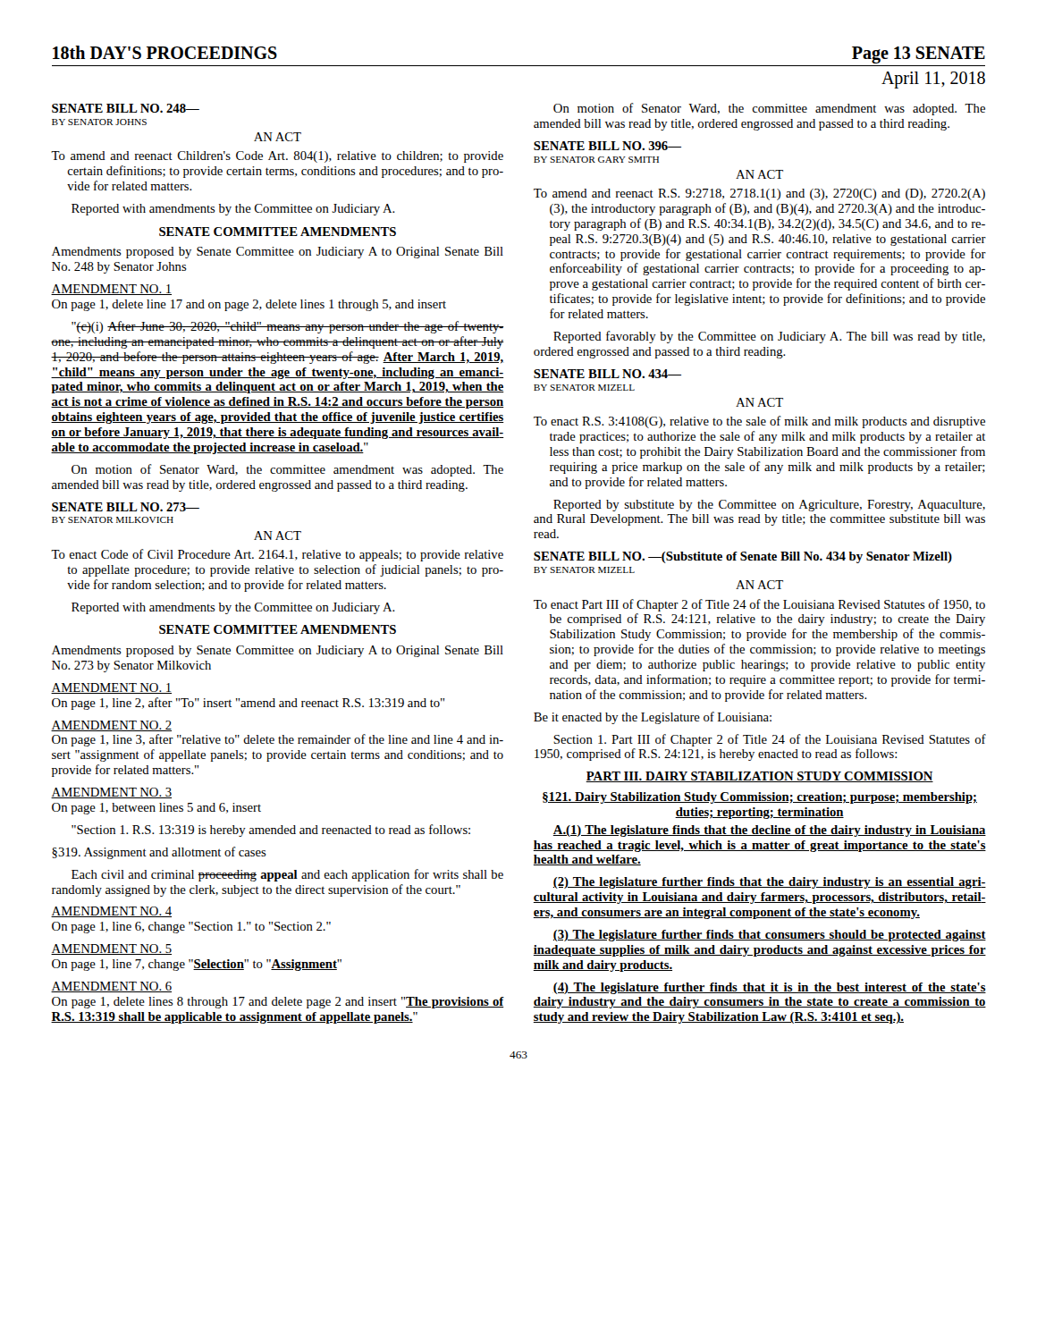18th DAY'S PROCEEDINGS
Page 13 SENATE
April 11, 2018
SENATE BILL NO. 248—
BY SENATOR JOHNS
AN ACT
To amend and reenact Children's Code Art. 804(1), relative to children; to provide certain definitions; to provide certain terms, conditions and procedures; and to provide for related matters.
Reported with amendments by the Committee on Judiciary A.
SENATE COMMITTEE AMENDMENTS
Amendments proposed by Senate Committee on Judiciary A to Original Senate Bill No. 248 by Senator Johns
AMENDMENT NO. 1
On page 1, delete line 17 and on page 2, delete lines 1 through 5, and insert
"(c)(i) After June 30, 2020, "child" means any person under the age of twenty-one, including an emancipated minor, who commits a delinquent act on or after July 1, 2020, and before the person attains eighteen years of age. After March 1, 2019, "child" means any person under the age of twenty-one, including an emancipated minor, who commits a delinquent act on or after March 1, 2019, when the act is not a crime of violence as defined in R.S. 14:2 and occurs before the person obtains eighteen years of age, provided that the office of juvenile justice certifies on or before January 1, 2019, that there is adequate funding and resources available to accommodate the projected increase in caseload."
On motion of Senator Ward, the committee amendment was adopted. The amended bill was read by title, ordered engrossed and passed to a third reading.
SENATE BILL NO. 273—
BY SENATOR MILKOVICH
AN ACT
To enact Code of Civil Procedure Art. 2164.1, relative to appeals; to provide relative to appellate procedure; to provide relative to selection of judicial panels; to provide for random selection; and to provide for related matters.
Reported with amendments by the Committee on Judiciary A.
SENATE COMMITTEE AMENDMENTS
Amendments proposed by Senate Committee on Judiciary A to Original Senate Bill No. 273 by Senator Milkovich
AMENDMENT NO. 1
On page 1, line 2, after "To" insert "amend and reenact R.S. 13:319 and to"
AMENDMENT NO. 2
On page 1, line 3, after "relative to" delete the remainder of the line and line 4 and insert "assignment of appellate panels; to provide certain terms and conditions; and to provide for related matters."
AMENDMENT NO. 3
On page 1, between lines 5 and 6, insert
"Section 1. R.S. 13:319 is hereby amended and reenacted to read as follows:
§319. Assignment and allotment of cases
Each civil and criminal proceeding appeal and each application for writs shall be randomly assigned by the clerk, subject to the direct supervision of the court."
AMENDMENT NO. 4
On page 1, line 6, change "Section 1." to "Section 2."
AMENDMENT NO. 5
On page 1, line 7, change "Selection" to "Assignment"
AMENDMENT NO. 6
On page 1, delete lines 8 through 17 and delete page 2 and insert "The provisions of R.S. 13:319 shall be applicable to assignment of appellate panels."
On motion of Senator Ward, the committee amendment was adopted. The amended bill was read by title, ordered engrossed and passed to a third reading.
SENATE BILL NO. 396—
BY SENATOR GARY SMITH
AN ACT
To amend and reenact R.S. 9:2718, 2718.1(1) and (3), 2720(C) and (D), 2720.2(A)(3), the introductory paragraph of (B), and (B)(4), and 2720.3(A) and the introductory paragraph of (B) and R.S. 40:34.1(B), 34.2(2)(d), 34.5(C) and 34.6, and to repeal R.S. 9:2720.3(B)(4) and (5) and R.S. 40:46.10, relative to gestational carrier contracts; to provide for gestational carrier contract requirements; to provide for enforceability of gestational carrier contracts; to provide for a proceeding to approve a gestational carrier contract; to provide for the required content of birth certificates; to provide for legislative intent; to provide for definitions; and to provide for related matters.
Reported favorably by the Committee on Judiciary A. The bill was read by title, ordered engrossed and passed to a third reading.
SENATE BILL NO. 434—
BY SENATOR MIZELL
AN ACT
To enact R.S. 3:4108(G), relative to the sale of milk and milk products and disruptive trade practices; to authorize the sale of any milk and milk products by a retailer at less than cost; to prohibit the Dairy Stabilization Board and the commissioner from requiring a price markup on the sale of any milk and milk products by a retailer; and to provide for related matters.
Reported by substitute by the Committee on Agriculture, Forestry, Aquaculture, and Rural Development. The bill was read by title; the committee substitute bill was read.
SENATE BILL NO. —(Substitute of Senate Bill No. 434 by Senator Mizell)
BY SENATOR MIZELL
AN ACT
To enact Part III of Chapter 2 of Title 24 of the Louisiana Revised Statutes of 1950, to be comprised of R.S. 24:121, relative to the dairy industry; to create the Dairy Stabilization Study Commission; to provide for the membership of the commission; to provide for the duties of the commission; to provide relative to meetings and per diem; to authorize public hearings; to provide relative to public entity records, data, and information; to require a committee report; to provide for termination of the commission; and to provide for related matters.
Be it enacted by the Legislature of Louisiana:
Section 1. Part III of Chapter 2 of Title 24 of the Louisiana Revised Statutes of 1950, comprised of R.S. 24:121, is hereby enacted to read as follows:
PART III. DAIRY STABILIZATION STUDY COMMISSION
§121. Dairy Stabilization Study Commission; creation; purpose; membership; duties; reporting; termination
A.(1) The legislature finds that the decline of the dairy industry in Louisiana has reached a tragic level, which is a matter of great importance to the state's health and welfare.
(2) The legislature further finds that the dairy industry is an essential agricultural activity in Louisiana and dairy farmers, processors, distributors, retailers, and consumers are an integral component of the state's economy.
(3) The legislature further finds that consumers should be protected against inadequate supplies of milk and dairy products and against excessive prices for milk and dairy products.
(4) The legislature further finds that it is in the best interest of the state's dairy industry and the dairy consumers in the state to create a commission to study and review the Dairy Stabilization Law (R.S. 3:4101 et seq.).
463